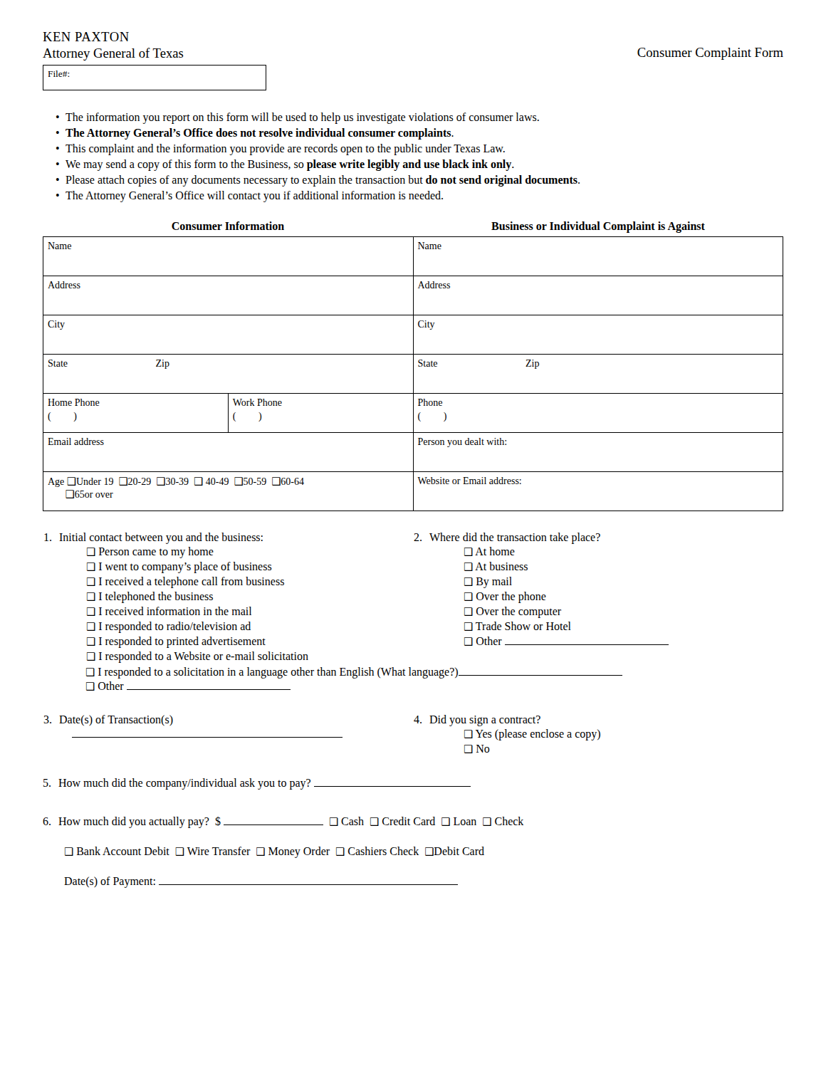KEN PAXTON
Attorney General of Texas
Consumer Complaint Form
File#:
The information you report on this form will be used to help us investigate violations of consumer laws.
The Attorney General’s Office does not resolve individual consumer complaints.
This complaint and the information you provide are records open to the public under Texas Law.
We may send a copy of this form to the Business, so please write legibly and use black ink only.
Please attach copies of any documents necessary to explain the transaction but do not send original documents.
The Attorney General’s Office will contact you if additional information is needed.
| Consumer Information | Business or Individual Complaint is Against |
| Name | Name |
| Address | Address |
| City | City |
| State Zip | State Zip |
| Home Phone ( ) | Work Phone ( ) | Phone ( ) |
| Email address | Person you dealt with: |
| Age ❑ Under 19 ❑ 20-29 ❑ 30-39 ❑ 40-49 ❑ 50-59 ❑ 60-64 ❑ 65or over | Website or Email address: |
| 1. Initial contact between you and the business: ❑ Person came to my home ❑ I went to company’s place of business ❑ I received a telephone call from business ❑ I telephoned the business ❑ I received information in the mail ❑ I responded to radio/television ad ❑ I responded to printed advertisement ❑ I responded to a Website or e-mail solicitation | 2. Where did the transaction take place? ❑ At home ❑ At business ❑ By mail ❑ Over the phone ❑ Over the computer ❑ Trade Show or Hotel ❑ Other |
❑ I responded to a solicitation in a language other than English (What language?)
❑ Other
| 3. Date(s) of Transaction(s) | 4. Did you sign a contract? ❑ Yes (please enclose a copy) ❑ No |
5. How much did the company/individual ask you to pay?
6. How much did you actually pay? $ ❑ Cash ❑ Credit Card ❑ Loan ❑ Check
❑ Bank Account Debit ❑ Wire Transfer ❑ Money Order ❑ Cashiers Check ❑Debit Card
Date(s) of Payment: